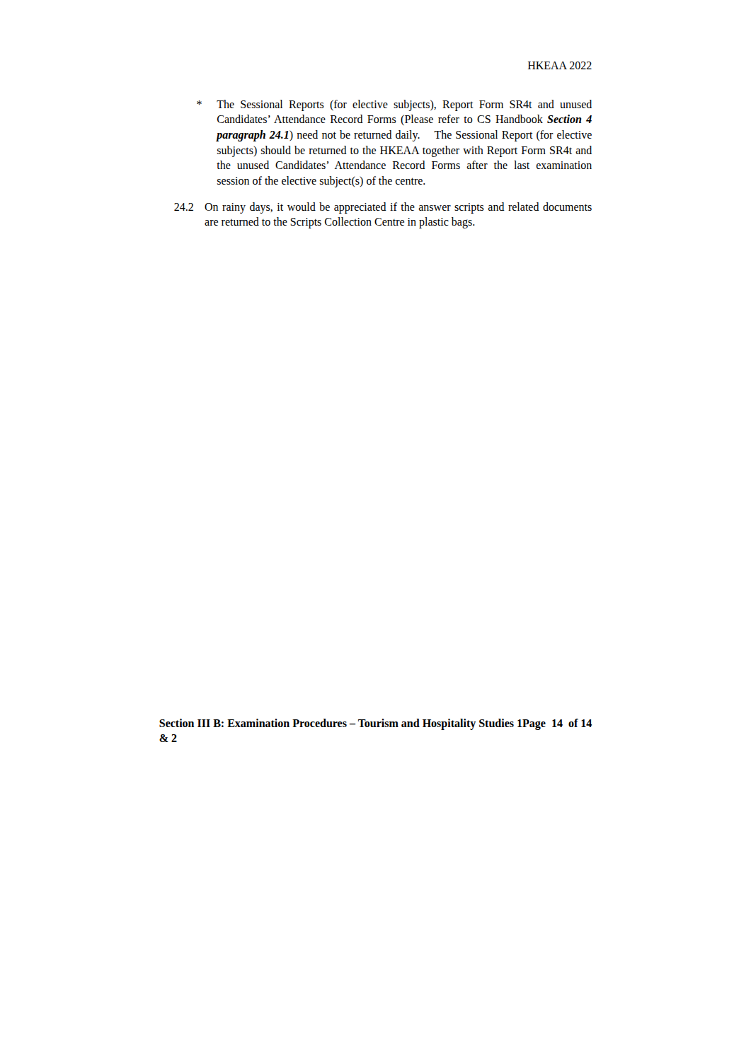HKEAA 2022
*
The Sessional Reports (for elective subjects), Report Form SR4t and unused Candidates’ Attendance Record Forms (Please refer to CS Handbook Section 4 paragraph 24.1) need not be returned daily. The Sessional Report (for elective subjects) should be returned to the HKEAA together with Report Form SR4t and the unused Candidates’ Attendance Record Forms after the last examination session of the elective subject(s) of the centre.
24.2
On rainy days, it would be appreciated if the answer scripts and related documents are returned to the Scripts Collection Centre in plastic bags.
Section III B: Examination Procedures – Tourism and Hospitality Studies 1 & 2
Page 14 of 14